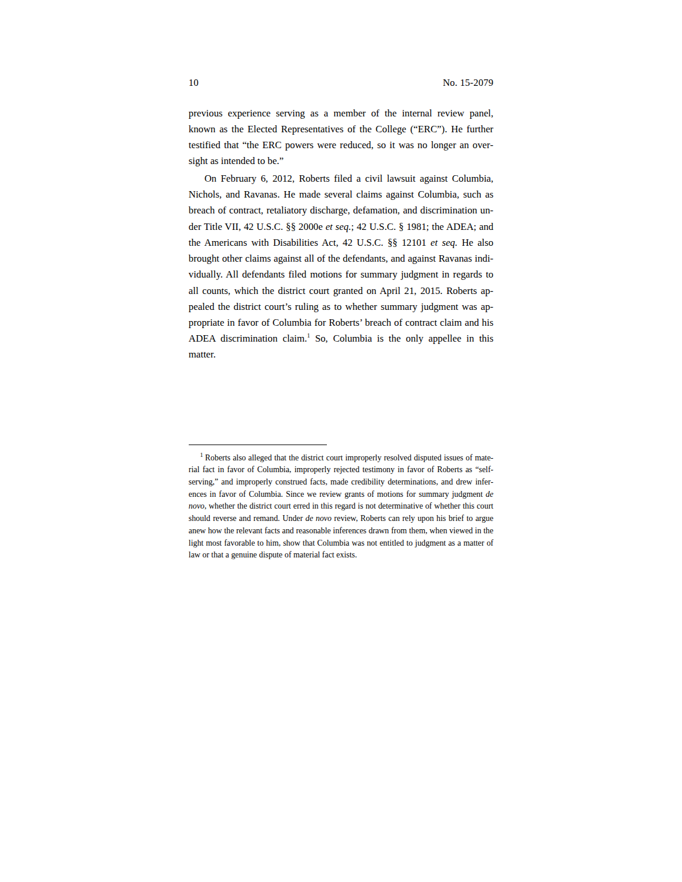10 No. 15-2079
previous experience serving as a member of the internal review panel, known as the Elected Representatives of the College (“ERC”). He further testified that “the ERC powers were reduced, so it was no longer an oversight as intended to be.”
On February 6, 2012, Roberts filed a civil lawsuit against Columbia, Nichols, and Ravanas. He made several claims against Columbia, such as breach of contract, retaliatory discharge, defamation, and discrimination under Title VII, 42 U.S.C. §§ 2000e et seq.; 42 U.S.C. § 1981; the ADEA; and the Americans with Disabilities Act, 42 U.S.C. §§ 12101 et seq. He also brought other claims against all of the defendants, and against Ravanas individually. All defendants filed motions for summary judgment in regards to all counts, which the district court granted on April 21, 2015. Roberts appealed the district court’s ruling as to whether summary judgment was appropriate in favor of Columbia for Roberts’ breach of contract claim and his ADEA discrimination claim.1 So, Columbia is the only appellee in this matter.
1 Roberts also alleged that the district court improperly resolved disputed issues of material fact in favor of Columbia, improperly rejected testimony in favor of Roberts as “self-serving,” and improperly construed facts, made credibility determinations, and drew inferences in favor of Columbia. Since we review grants of motions for summary judgment de novo, whether the district court erred in this regard is not determinative of whether this court should reverse and remand. Under de novo review, Roberts can rely upon his brief to argue anew how the relevant facts and reasonable inferences drawn from them, when viewed in the light most favorable to him, show that Columbia was not entitled to judgment as a matter of law or that a genuine dispute of material fact exists.